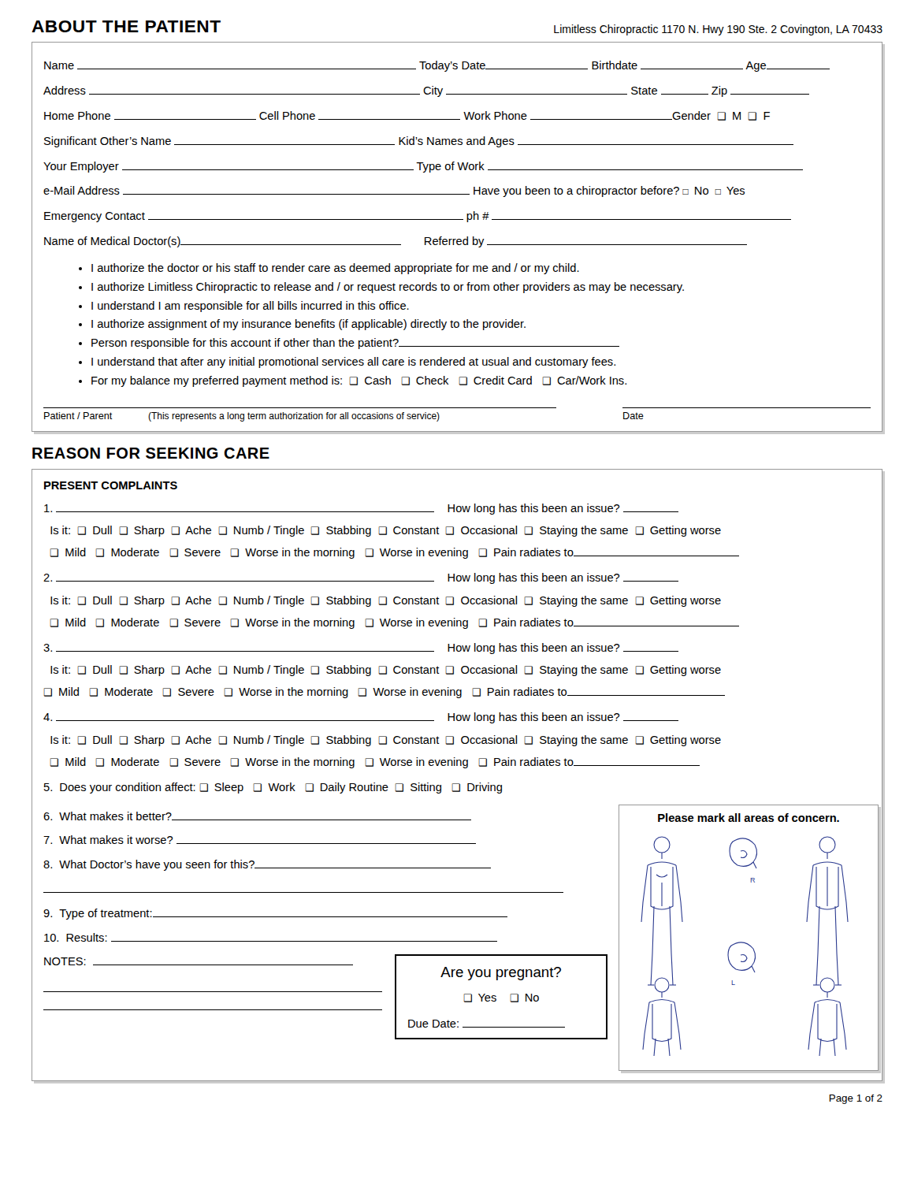ABOUT THE PATIENT
Limitless Chiropractic 1170 N. Hwy 190 Ste. 2 Covington, LA 70433
Name Today’s Date Birthdate Age
Address City State Zip
Home Phone Cell Phone Work Phone Gender M F
Significant Other’s Name Kid’s Names and Ages
Your Employer Type of Work
e-Mail Address Have you been to a chiropractor before? No Yes
Emergency Contact ph #
Name of Medical Doctor(s) Referred by
I authorize the doctor or his staff to render care as deemed appropriate for me and / or my child.
I authorize Limitless Chiropractic to release and / or request records to or from other providers as may be necessary.
I understand I am responsible for all bills incurred in this office.
I authorize assignment of my insurance benefits (if applicable) directly to the provider.
Person responsible for this account if other than the patient?
I understand that after any initial promotional services all care is rendered at usual and customary fees.
For my balance my preferred payment method is: Cash Check Credit Card Car/Work Ins.
Patient / Parent (This represents a long term authorization for all occasions of service)
Date
REASON FOR SEEKING CARE
PRESENT COMPLAINTS
1. How long has this been an issue?
Is it: Dull Sharp Ache Numb / Tingle Stabbing Constant Occasional Staying the same Getting worse
Mild Moderate Severe Worse in the morning Worse in evening Pain radiates to
2. How long has this been an issue?
Is it: Dull Sharp Ache Numb / Tingle Stabbing Constant Occasional Staying the same Getting worse
Mild Moderate Severe Worse in the morning Worse in evening Pain radiates to
3. How long has this been an issue?
Is it: Dull Sharp Ache Numb / Tingle Stabbing Constant Occasional Staying the same Getting worse
Mild Moderate Severe Worse in the morning Worse in evening Pain radiates to
4. How long has this been an issue?
Is it: Dull Sharp Ache Numb / Tingle Stabbing Constant Occasional Staying the same Getting worse
Mild Moderate Severe Worse in the morning Worse in evening Pain radiates to
5. Does your condition affect: Sleep Work Daily Routine Sitting Driving
6. What makes it better?
7. What makes it worse?
8. What Doctor’s have you seen for this?
9. Type of treatment:
10. Results:
NOTES:
Are you pregnant?
Yes No
Due Date:
Please mark all areas of concern.
R L
Page 1 of 2